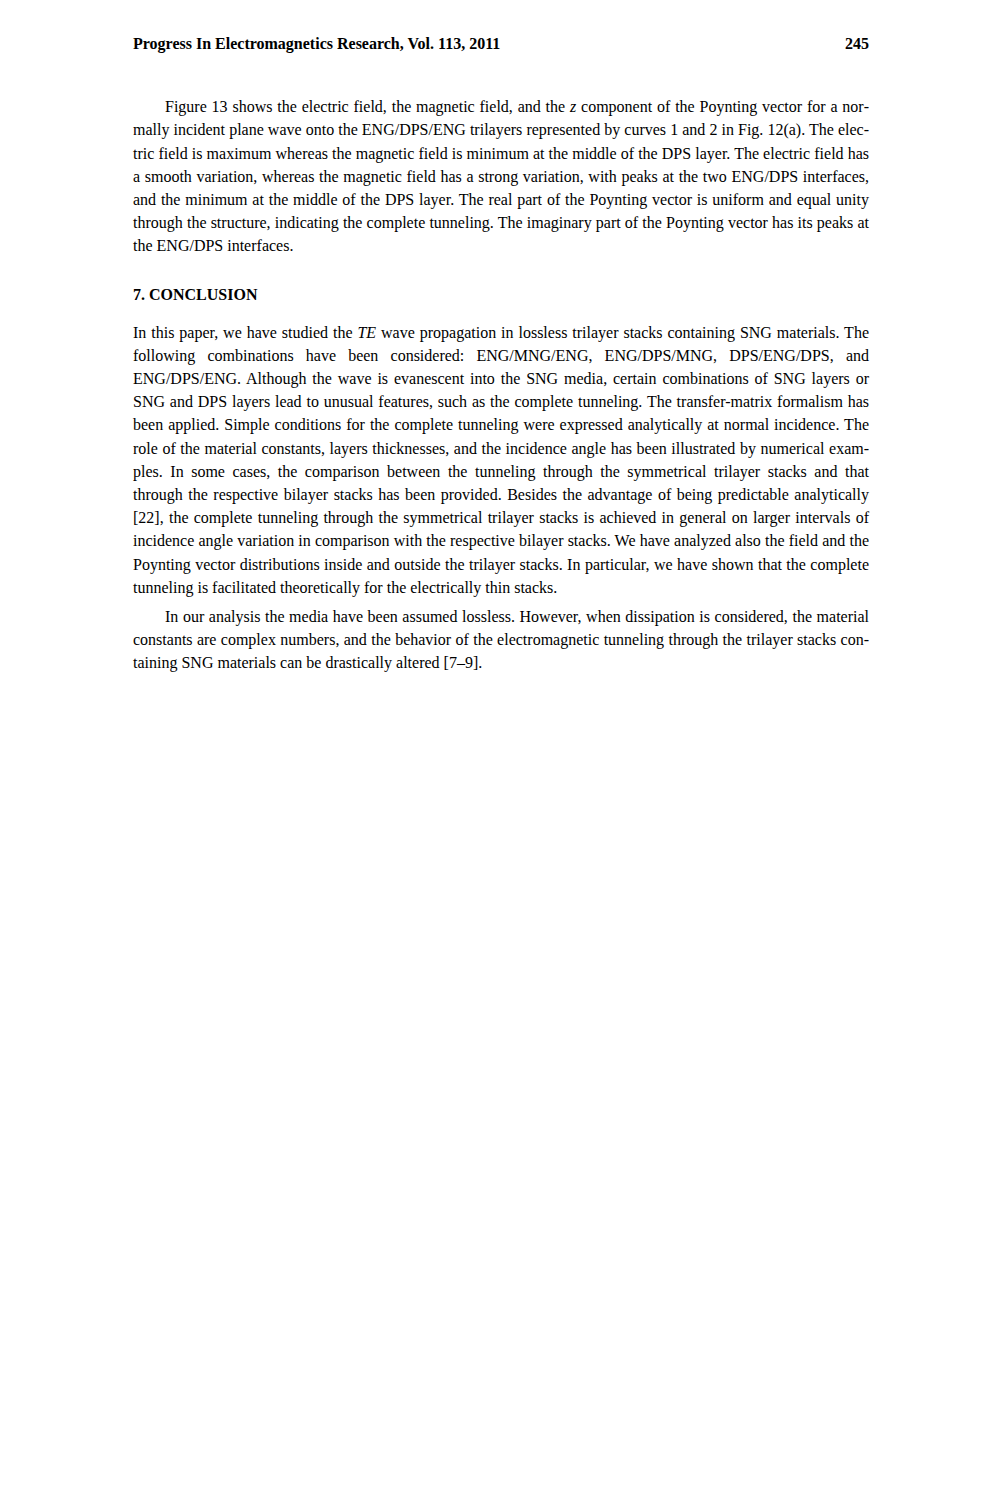Progress In Electromagnetics Research, Vol. 113, 2011 245
Figure 13 shows the electric field, the magnetic field, and the z component of the Poynting vector for a normally incident plane wave onto the ENG/DPS/ENG trilayers represented by curves 1 and 2 in Fig. 12(a). The electric field is maximum whereas the magnetic field is minimum at the middle of the DPS layer. The electric field has a smooth variation, whereas the magnetic field has a strong variation, with peaks at the two ENG/DPS interfaces, and the minimum at the middle of the DPS layer. The real part of the Poynting vector is uniform and equal unity through the structure, indicating the complete tunneling. The imaginary part of the Poynting vector has its peaks at the ENG/DPS interfaces.
7. CONCLUSION
In this paper, we have studied the TE wave propagation in lossless trilayer stacks containing SNG materials. The following combinations have been considered: ENG/MNG/ENG, ENG/DPS/MNG, DPS/ENG/DPS, and ENG/DPS/ENG. Although the wave is evanescent into the SNG media, certain combinations of SNG layers or SNG and DPS layers lead to unusual features, such as the complete tunneling. The transfer-matrix formalism has been applied. Simple conditions for the complete tunneling were expressed analytically at normal incidence. The role of the material constants, layers thicknesses, and the incidence angle has been illustrated by numerical examples. In some cases, the comparison between the tunneling through the symmetrical trilayer stacks and that through the respective bilayer stacks has been provided. Besides the advantage of being predictable analytically [22], the complete tunneling through the symmetrical trilayer stacks is achieved in general on larger intervals of incidence angle variation in comparison with the respective bilayer stacks. We have analyzed also the field and the Poynting vector distributions inside and outside the trilayer stacks. In particular, we have shown that the complete tunneling is facilitated theoretically for the electrically thin stacks.
In our analysis the media have been assumed lossless. However, when dissipation is considered, the material constants are complex numbers, and the behavior of the electromagnetic tunneling through the trilayer stacks containing SNG materials can be drastically altered [7–9].